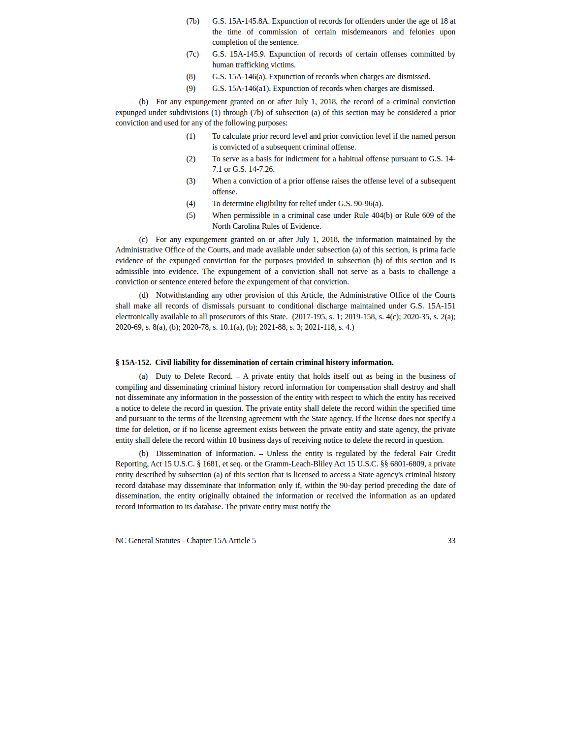(7b) G.S. 15A-145.8A. Expunction of records for offenders under the age of 18 at the time of commission of certain misdemeanors and felonies upon completion of the sentence.
(7c) G.S. 15A-145.9. Expunction of records of certain offenses committed by human trafficking victims.
(8) G.S. 15A-146(a). Expunction of records when charges are dismissed.
(9) G.S. 15A-146(a1). Expunction of records when charges are dismissed.
(b) For any expungement granted on or after July 1, 2018, the record of a criminal conviction expunged under subdivisions (1) through (7b) of subsection (a) of this section may be considered a prior conviction and used for any of the following purposes:
(1) To calculate prior record level and prior conviction level if the named person is convicted of a subsequent criminal offense.
(2) To serve as a basis for indictment for a habitual offense pursuant to G.S. 14-7.1 or G.S. 14-7.26.
(3) When a conviction of a prior offense raises the offense level of a subsequent offense.
(4) To determine eligibility for relief under G.S. 90-96(a).
(5) When permissible in a criminal case under Rule 404(b) or Rule 609 of the North Carolina Rules of Evidence.
(c) For any expungement granted on or after July 1, 2018, the information maintained by the Administrative Office of the Courts, and made available under subsection (a) of this section, is prima facie evidence of the expunged conviction for the purposes provided in subsection (b) of this section and is admissible into evidence. The expungement of a conviction shall not serve as a basis to challenge a conviction or sentence entered before the expungement of that conviction.
(d) Notwithstanding any other provision of this Article, the Administrative Office of the Courts shall make all records of dismissals pursuant to conditional discharge maintained under G.S. 15A-151 electronically available to all prosecutors of this State. (2017-195, s. 1; 2019-158, s. 4(c); 2020-35, s. 2(a); 2020-69, s. 8(a), (b); 2020-78, s. 10.1(a), (b); 2021-88, s. 3; 2021-118, s. 4.)
§ 15A-152. Civil liability for dissemination of certain criminal history information.
(a) Duty to Delete Record. – A private entity that holds itself out as being in the business of compiling and disseminating criminal history record information for compensation shall destroy and shall not disseminate any information in the possession of the entity with respect to which the entity has received a notice to delete the record in question. The private entity shall delete the record within the specified time and pursuant to the terms of the licensing agreement with the State agency. If the license does not specify a time for deletion, or if no license agreement exists between the private entity and state agency, the private entity shall delete the record within 10 business days of receiving notice to delete the record in question.
(b) Dissemination of Information. – Unless the entity is regulated by the federal Fair Credit Reporting, Act 15 U.S.C. § 1681, et seq. or the Gramm-Leach-Bliley Act 15 U.S.C. §§ 6801-6809, a private entity described by subsection (a) of this section that is licensed to access a State agency's criminal history record database may disseminate that information only if, within the 90-day period preceding the date of dissemination, the entity originally obtained the information or received the information as an updated record information to its database. The private entity must notify the
NC General Statutes - Chapter 15A Article 5 33